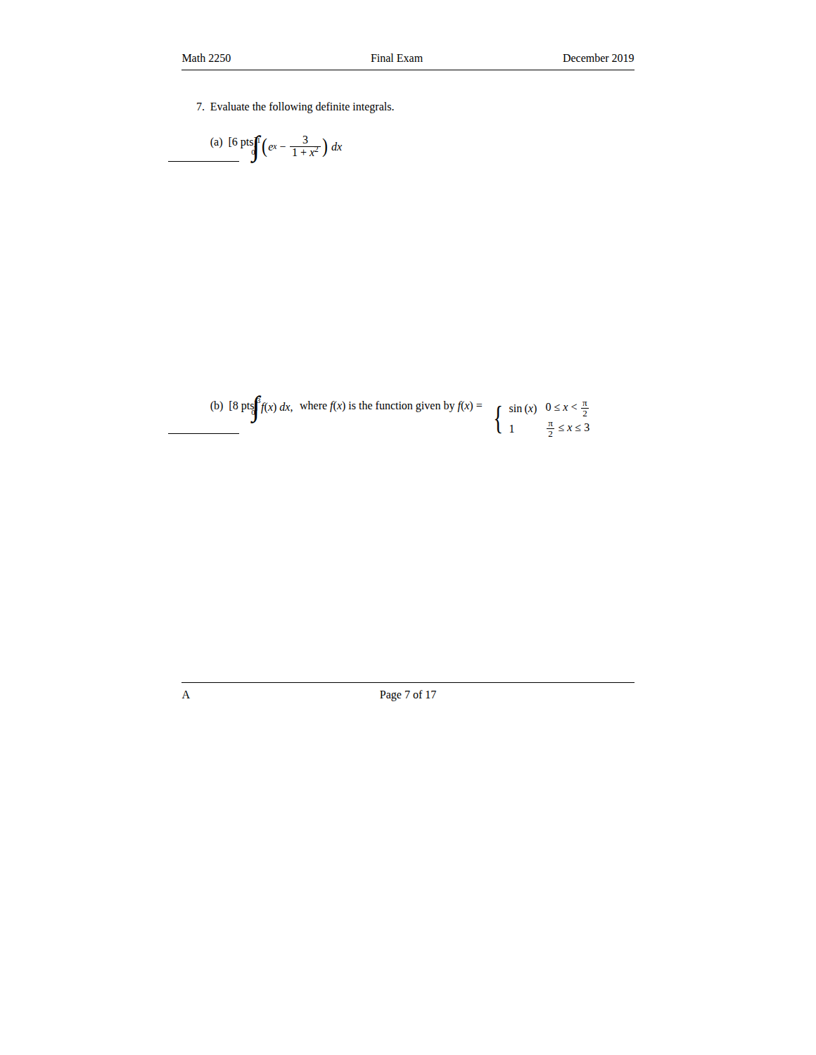Math 2250
Final Exam
December 2019
7. Evaluate the following definite integrals.
(a) [6 pts]
∫10 ( ex − 31 + x2 ) dx
(b) [8 pts]
∫30 f(x) dx, where f(x) is the function given by f(x) = {
| sin ( x ) | 0 ≤ x < π 2 |
| 1 | π 2 ≤ x ≤ 3 |
A
Page 7 of 17
A